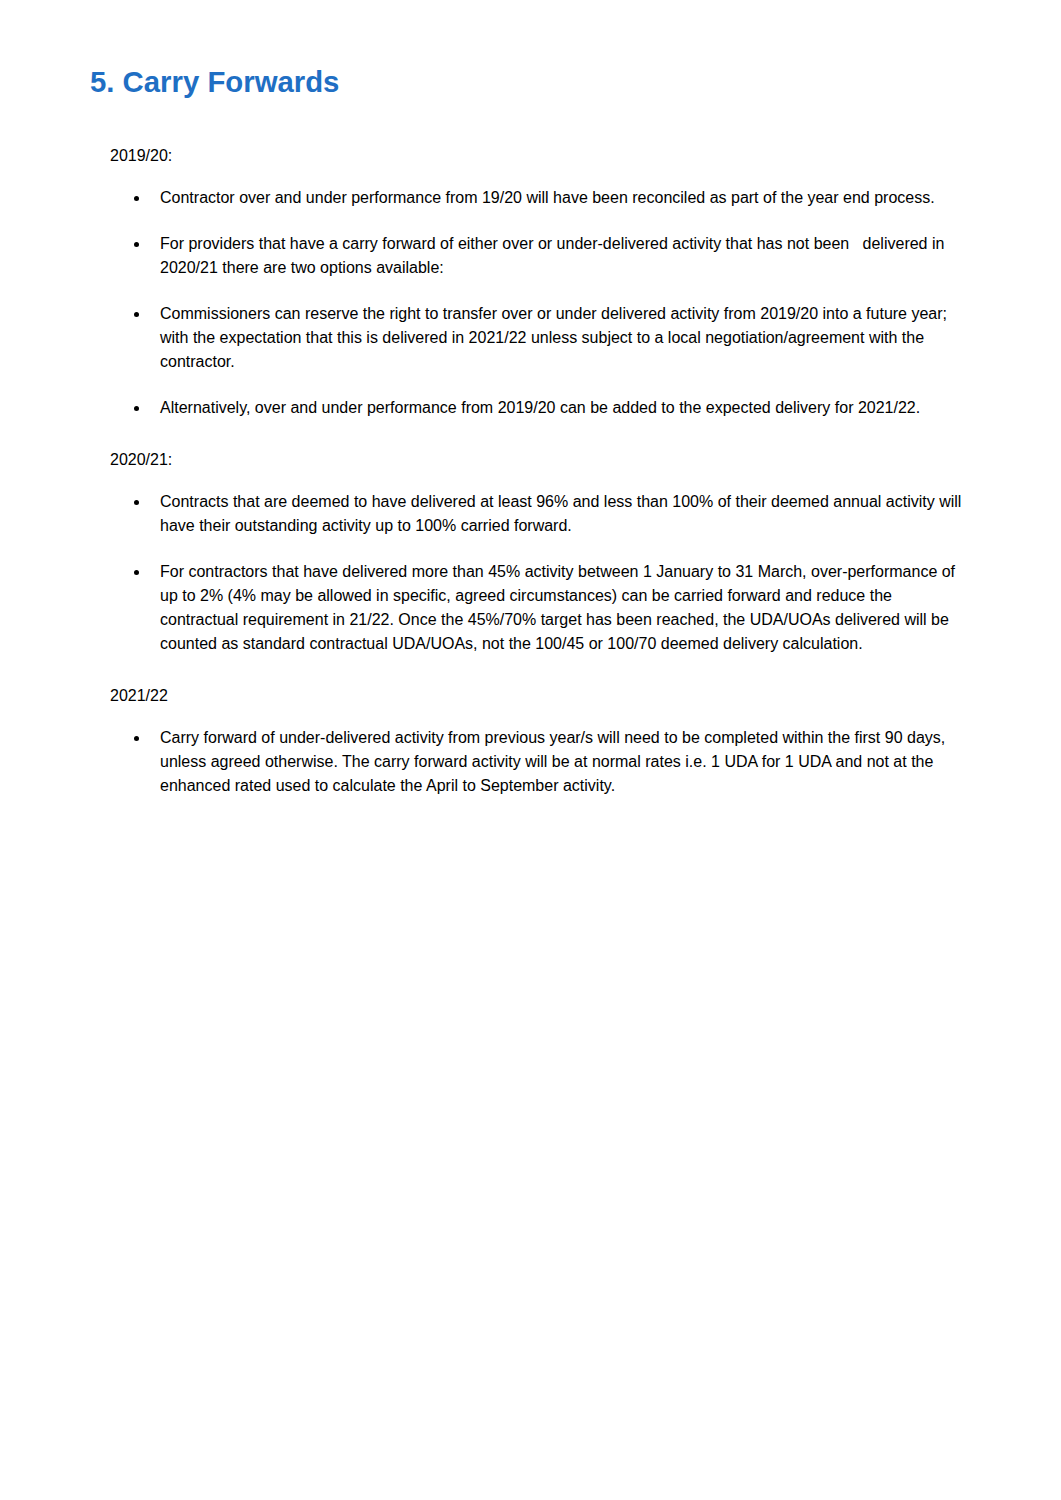5. Carry Forwards
2019/20:
Contractor over and under performance from 19/20 will have been reconciled as part of the year end process.
For providers that have a carry forward of either over or under-delivered activity that has not been delivered in 2020/21 there are two options available:
Commissioners can reserve the right to transfer over or under delivered activity from 2019/20 into a future year; with the expectation that this is delivered in 2021/22 unless subject to a local negotiation/agreement with the contractor.
Alternatively, over and under performance from 2019/20 can be added to the expected delivery for 2021/22.
2020/21:
Contracts that are deemed to have delivered at least 96% and less than 100% of their deemed annual activity will have their outstanding activity up to 100% carried forward.
For contractors that have delivered more than 45% activity between 1 January to 31 March, over-performance of up to 2% (4% may be allowed in specific, agreed circumstances) can be carried forward and reduce the contractual requirement in 21/22. Once the 45%/70% target has been reached, the UDA/UOAs delivered will be counted as standard contractual UDA/UOAs, not the 100/45 or 100/70 deemed delivery calculation.
2021/22
Carry forward of under-delivered activity from previous year/s will need to be completed within the first 90 days, unless agreed otherwise. The carry forward activity will be at normal rates i.e. 1 UDA for 1 UDA and not at the enhanced rated used to calculate the April to September activity.